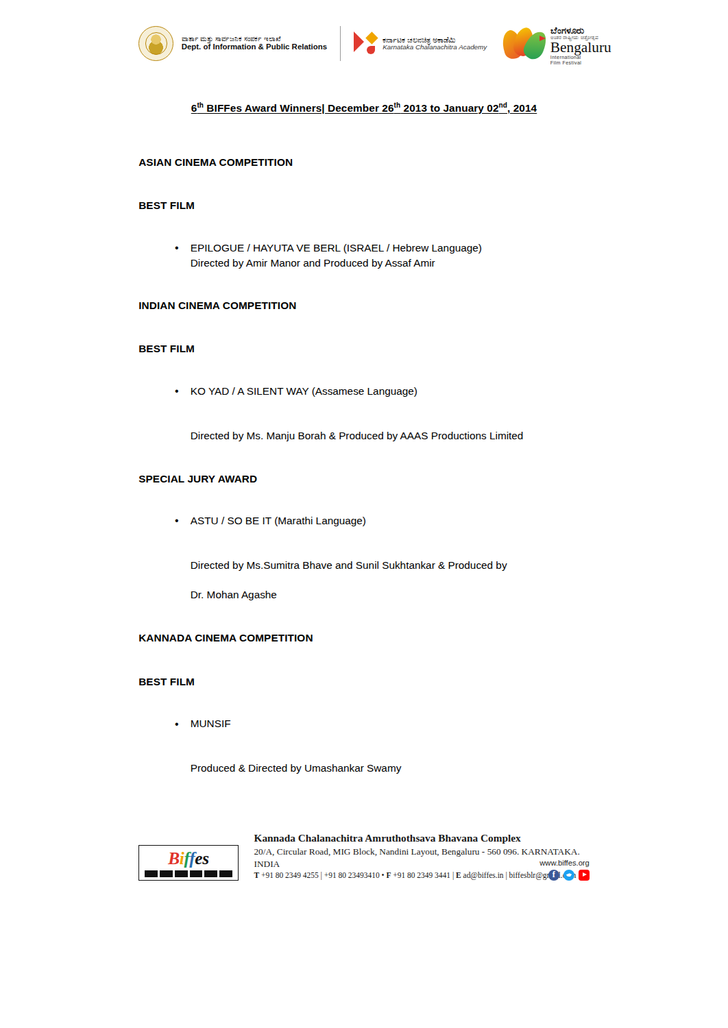ವಾರ್ತಾ ಮತ್ತು ಸಾರ್ವಜನಿಕ ಸಂಪರ್ಕ ಇಲಾಖೆ
Dept. of Information & Public Relations
ಕರ್ನಾಟಕ ಚಲನಚಿತ್ರ ಅಕಾಡೆಮಿ
Karnataka Chalanachitra Academy
ಬೆಂಗಳೂರು
ಅಂತರ ರಾಷ್ಟ್ರೀಯ ಚಿತ್ರೋತ್ಸವ
Bengaluru
International
Film Festival
6th BIFFes Award Winners| December 26th 2013 to January 02nd, 2014
ASIAN CINEMA COMPETITION
BEST FILM
EPILOGUE / HAYUTA VE BERL (ISRAEL / Hebrew Language)
Directed by Amir Manor and Produced by Assaf Amir
INDIAN CINEMA COMPETITION
BEST FILM
KO YAD / A SILENT WAY (Assamese Language)
Directed by Ms. Manju Borah & Produced by AAAS Productions Limited
SPECIAL JURY AWARD
ASTU / SO BE IT (Marathi Language)
Directed by Ms.Sumitra Bhave and Sunil Sukhtankar & Produced by
Dr. Mohan Agashe
KANNADA CINEMA COMPETITION
BEST FILM
MUNSIF
Produced & Directed by Umashankar Swamy
Biffes
Kannada Chalanachitra Amruthothsava Bhavana Complex
20/A, Circular Road, MIG Block, Nandini Layout, Bengaluru - 560 096. KARNATAKA. INDIA
T +91 80 2349 4255 | +91 80 23493410 • F +91 80 2349 3441 | E ad@biffes.in | biffesblr@gmail.com
www.biffes.org